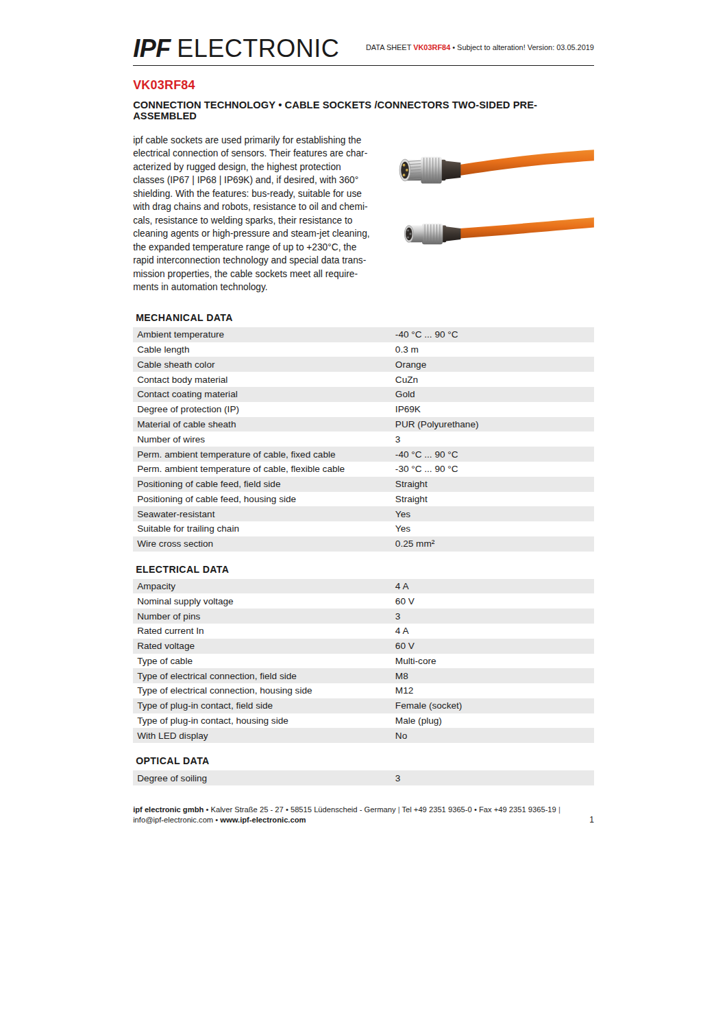IPF ELECTRONIC
DATA SHEET VK03RF84 • Subject to alteration! Version: 03.05.2019
VK03RF84
CONNECTION TECHNOLOGY • CABLE SOCKETS /CONNECTORS TWO-SIDED PRE-ASSEMBLED
ipf cable sockets are used primarily for establishing the electrical connection of sensors. Their features are characterized by rugged design, the highest protection classes (IP67 | IP68 | IP69K) and, if desired, with 360° shielding. With the features: bus-ready, suitable for use with drag chains and robots, resistance to oil and chemicals, resistance to welding sparks, their resistance to cleaning agents or high-pressure and steam-jet cleaning, the expanded temperature range of up to +230°C, the rapid interconnection technology and special data transmission properties, the cable sockets meet all requirements in automation technology.
MECHANICAL DATA
| Ambient temperature | -40 °C ... 90 °C |
| Cable length | 0.3 m |
| Cable sheath color | Orange |
| Contact body material | CuZn |
| Contact coating material | Gold |
| Degree of protection (IP) | IP69K |
| Material of cable sheath | PUR (Polyurethane) |
| Number of wires | 3 |
| Perm. ambient temperature of cable, fixed cable | -40 °C ... 90 °C |
| Perm. ambient temperature of cable, flexible cable | -30 °C ... 90 °C |
| Positioning of cable feed, field side | Straight |
| Positioning of cable feed, housing side | Straight |
| Seawater-resistant | Yes |
| Suitable for trailing chain | Yes |
| Wire cross section | 0.25 mm² |
ELECTRICAL DATA
| Ampacity | 4 A |
| Nominal supply voltage | 60 V |
| Number of pins | 3 |
| Rated current In | 4 A |
| Rated voltage | 60 V |
| Type of cable | Multi-core |
| Type of electrical connection, field side | M8 |
| Type of electrical connection, housing side | M12 |
| Type of plug-in contact, field side | Female (socket) |
| Type of plug-in contact, housing side | Male (plug) |
| With LED display | No |
OPTICAL DATA
| Degree of soiling | 3 |
ipf electronic gmbh • Kalver Straße 25 - 27 • 58515 Lüdenscheid - Germany | Tel +49 2351 9365-0 • Fax +49 2351 9365-19 |
info@ipf-electronic.com • www.ipf-electronic.com
1